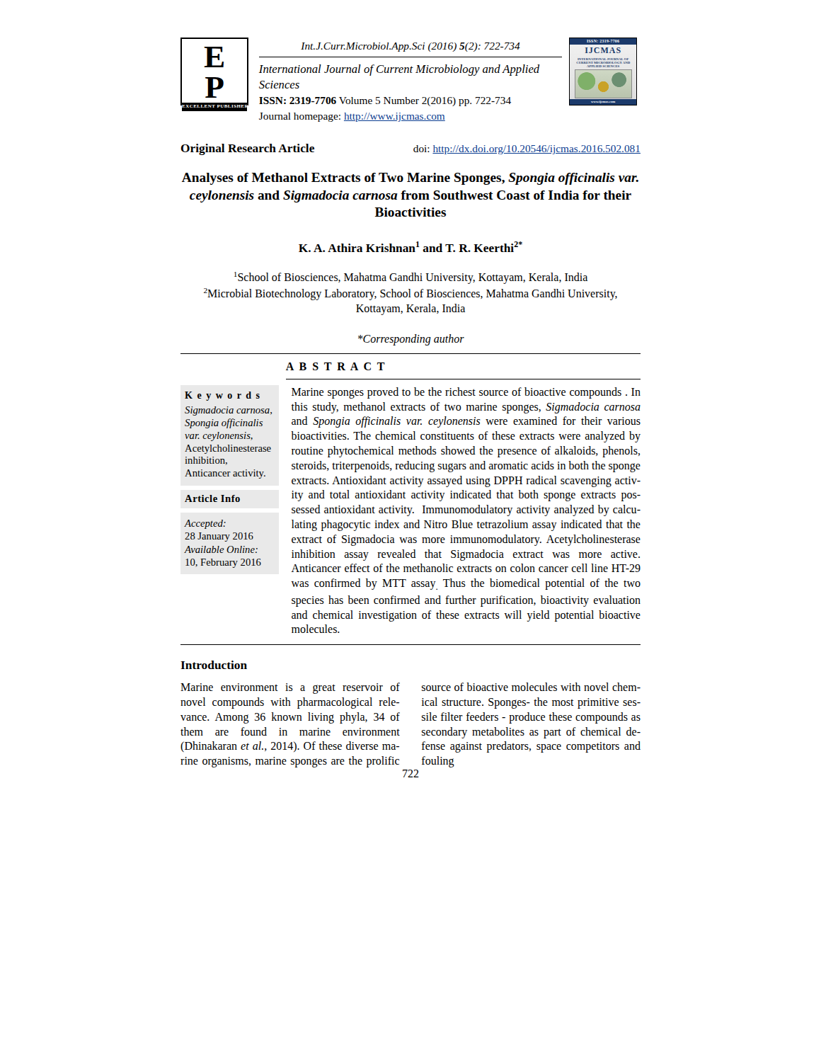E P
EXCELLENT PUBLISHERS
Int.J.Curr.Microbiol.App.Sci (2016) 5(2): 722-734
International Journal of Current Microbiology and Applied Sciences
ISSN: 2319-7706 Volume 5 Number 2(2016) pp. 722-734
Journal homepage: http://www.ijcmas.com
ISSN: 2319-7706
IJCMAS
INTERNATIONAL JOURNAL OF
CURRENT MICROBIOLOGY AND
APPLIED SCIENCES
Volume 5 Number 2
February 2016
www.ijcmas.com
Original Research Article
doi: http://dx.doi.org/10.20546/ijcmas.2016.502.081
Analyses of Methanol Extracts of Two Marine Sponges, Spongia officinalis var. ceylonensis and Sigmadocia carnosa from Southwest Coast of India for their Bioactivities
K. A. Athira Krishnan1 and T. R. Keerthi2*
1School of Biosciences, Mahatma Gandhi University, Kottayam, Kerala, India
2Microbial Biotechnology Laboratory, School of Biosciences, Mahatma Gandhi University,
Kottayam, Kerala, India
*Corresponding author
A B S T R A C T
K e y w o r d s
Sigmadocia carnosa, Spongia officinalis var. ceylonensis, Acetylcholinesterase inhibition, Anticancer activity.
Article Info
Accepted:
28 January 2016
Available Online:
10, February 2016
Marine sponges proved to be the richest source of bioactive compounds . In this study, methanol extracts of two marine sponges, Sigmadocia carnosa and Spongia officinalis var. ceylonensis were examined for their various bioactivities. The chemical constituents of these extracts were analyzed by routine phytochemical methods showed the presence of alkaloids, phenols, steroids, triterpenoids, reducing sugars and aromatic acids in both the sponge extracts. Antioxidant activity assayed using DPPH radical scavenging activity and total antioxidant activity indicated that both sponge extracts possessed antioxidant activity. Immunomodulatory activity analyzed by calculating phagocytic index and Nitro Blue tetrazolium assay indicated that the extract of Sigmadocia was more immunomodulatory. Acetylcholinesterase inhibition assay revealed that Sigmadocia extract was more active. Anticancer effect of the methanolic extracts on colon cancer cell line HT-29 was confirmed by MTT assay. Thus the biomedical potential of the two species has been confirmed and further purification, bioactivity evaluation and chemical investigation of these extracts will yield potential bioactive molecules.
Introduction
Marine environment is a great reservoir of novel compounds with pharmacological relevance. Among 36 known living phyla, 34 of them are found in marine environment (Dhinakaran et al., 2014). Of these diverse marine organisms, marine sponges are the prolific source of bioactive molecules with novel chemical structure. Sponges- the most primitive sessile filter feeders - produce these compounds as secondary metabolites as part of chemical defense against predators, space competitors and fouling
722